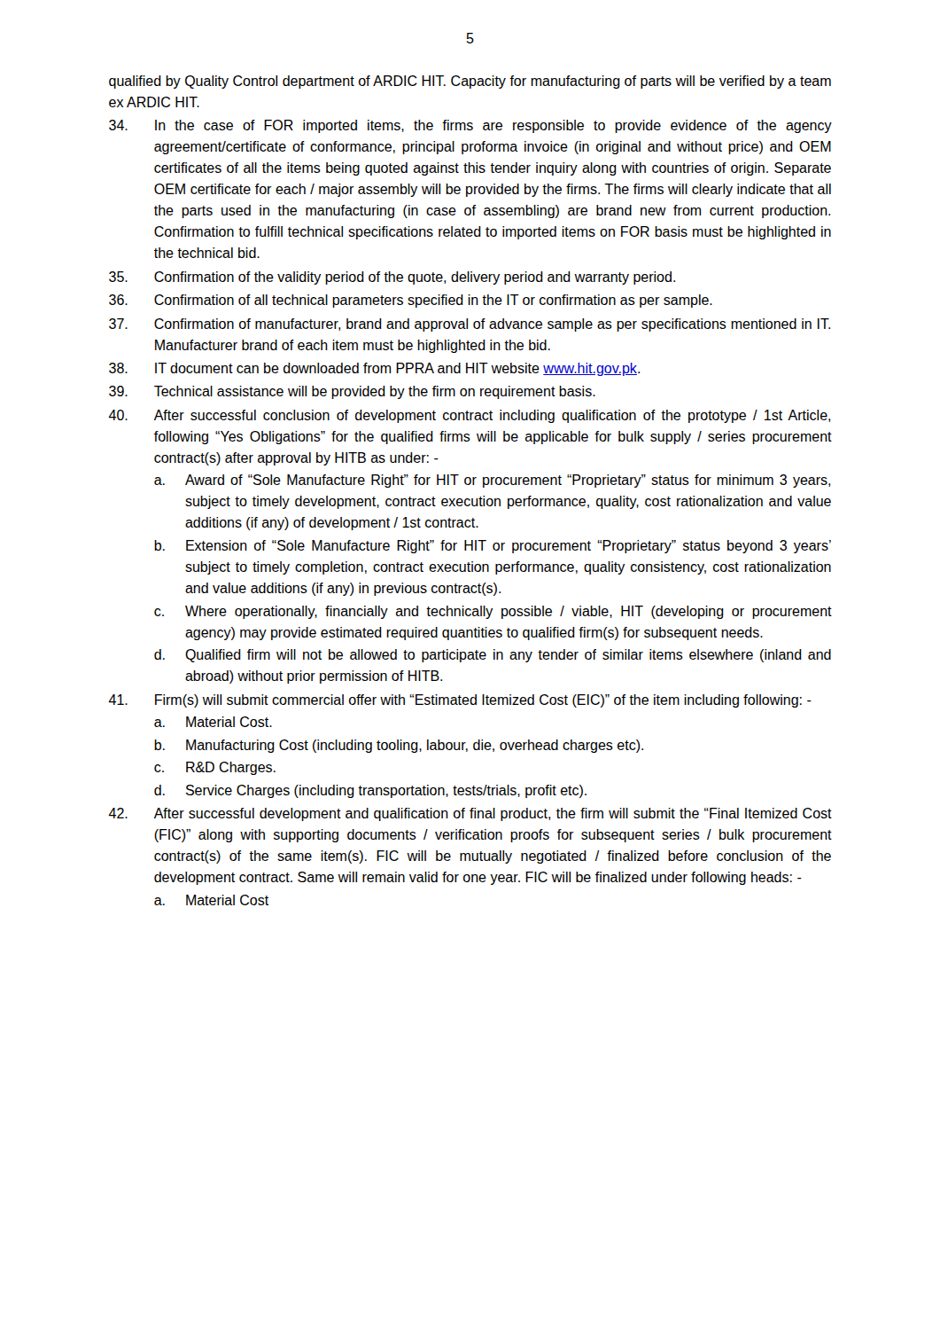5
qualified by Quality Control department of ARDIC HIT. Capacity for manufacturing of parts will be verified by a team ex ARDIC HIT.
34. In the case of FOR imported items, the firms are responsible to provide evidence of the agency agreement/certificate of conformance, principal proforma invoice (in original and without price) and OEM certificates of all the items being quoted against this tender inquiry along with countries of origin. Separate OEM certificate for each / major assembly will be provided by the firms. The firms will clearly indicate that all the parts used in the manufacturing (in case of assembling) are brand new from current production. Confirmation to fulfill technical specifications related to imported items on FOR basis must be highlighted in the technical bid.
35. Confirmation of the validity period of the quote, delivery period and warranty period.
36. Confirmation of all technical parameters specified in the IT or confirmation as per sample.
37. Confirmation of manufacturer, brand and approval of advance sample as per specifications mentioned in IT. Manufacturer brand of each item must be highlighted in the bid.
38. IT document can be downloaded from PPRA and HIT website www.hit.gov.pk.
39. Technical assistance will be provided by the firm on requirement basis.
40. After successful conclusion of development contract including qualification of the prototype / 1st Article, following “Yes Obligations” for the qualified firms will be applicable for bulk supply / series procurement contract(s) after approval by HITB as under: -
a. Award of “Sole Manufacture Right” for HIT or procurement “Proprietary” status for minimum 3 years, subject to timely development, contract execution performance, quality, cost rationalization and value additions (if any) of development / 1st contract.
b. Extension of “Sole Manufacture Right” for HIT or procurement “Proprietary” status beyond 3 years’ subject to timely completion, contract execution performance, quality consistency, cost rationalization and value additions (if any) in previous contract(s).
c. Where operationally, financially and technically possible / viable, HIT (developing or procurement agency) may provide estimated required quantities to qualified firm(s) for subsequent needs.
d. Qualified firm will not be allowed to participate in any tender of similar items elsewhere (inland and abroad) without prior permission of HITB.
41. Firm(s) will submit commercial offer with “Estimated Itemized Cost (EIC)” of the item including following: -
a. Material Cost.
b. Manufacturing Cost (including tooling, labour, die, overhead charges etc).
c. R&D Charges.
d. Service Charges (including transportation, tests/trials, profit etc).
42. After successful development and qualification of final product, the firm will submit the “Final Itemized Cost (FIC)” along with supporting documents / verification proofs for subsequent series / bulk procurement contract(s) of the same item(s). FIC will be mutually negotiated / finalized before conclusion of the development contract. Same will remain valid for one year. FIC will be finalized under following heads: -
a. Material Cost